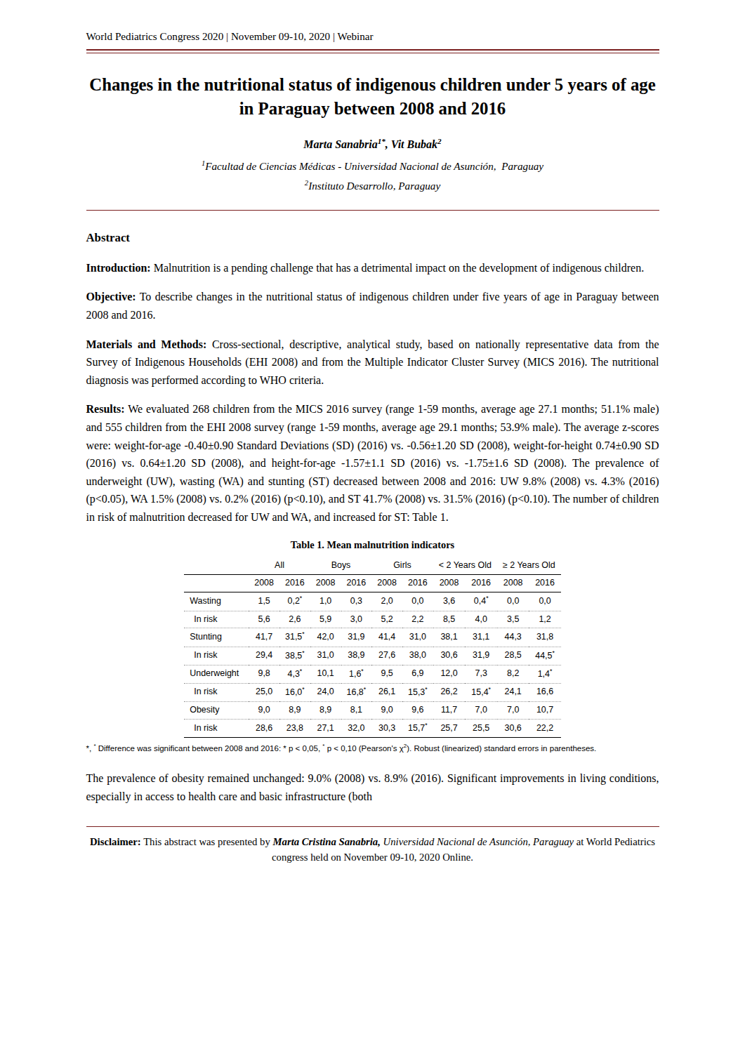World Pediatrics Congress 2020 | November 09-10, 2020 | Webinar
Changes in the nutritional status of indigenous children under 5 years of age in Paraguay between 2008 and 2016
Marta Sanabria1*, Vit Bubak2
1Facultad de Ciencias Médicas - Universidad Nacional de Asunción, Paraguay
2Instituto Desarrollo, Paraguay
Abstract
Introduction: Malnutrition is a pending challenge that has a detrimental impact on the development of indigenous children.
Objective: To describe changes in the nutritional status of indigenous children under five years of age in Paraguay between 2008 and 2016.
Materials and Methods: Cross-sectional, descriptive, analytical study, based on nationally representative data from the Survey of Indigenous Households (EHI 2008) and from the Multiple Indicator Cluster Survey (MICS 2016). The nutritional diagnosis was performed according to WHO criteria.
Results: We evaluated 268 children from the MICS 2016 survey (range 1-59 months, average age 27.1 months; 51.1% male) and 555 children from the EHI 2008 survey (range 1-59 months, average age 29.1 months; 53.9% male). The average z-scores were: weight-for-age -0.40±0.90 Standard Deviations (SD) (2016) vs. -0.56±1.20 SD (2008), weight-for-height 0.74±0.90 SD (2016) vs. 0.64±1.20 SD (2008), and height-for-age -1.57±1.1 SD (2016) vs. -1.75±1.6 SD (2008). The prevalence of underweight (UW), wasting (WA) and stunting (ST) decreased between 2008 and 2016: UW 9.8% (2008) vs. 4.3% (2016) (p<0.05), WA 1.5% (2008) vs. 0.2% (2016) (p<0.10), and ST 41.7% (2008) vs. 31.5% (2016) (p<0.10). The number of children in risk of malnutrition decreased for UW and WA, and increased for ST: Table 1.
Table 1. Mean malnutrition indicators
| | All | Boys | Girls | < 2 Years Old | ≥ 2 Years Old |
| --- | --- | --- | --- | --- | --- |
| | 2008 | 2016 | 2008 | 2016 | 2008 | 2016 | 2008 | 2016 | 2008 | 2016 |
| Wasting | 1,5 | 0,2 * | 1,0 | 0,3 | 2,0 | 0,0 | 3,6 | 0,4 * | 0,0 | 0,0 |
| In risk | 5,6 | 2,6 | 5,9 | 3,0 | 5,2 | 2,2 | 8,5 | 4,0 | 3,5 | 1,2 |
| Stunting | 41,7 | 31,5 * | 42,0 | 31,9 | 41,4 | 31,0 | 38,1 | 31,1 | 44,3 | 31,8 |
| In risk | 29,4 | 38,5 * | 31,0 | 38,9 | 27,6 | 38,0 | 30,6 | 31,9 | 28,5 | 44,5 * |
| Underweight | 9,8 | 4,3 * | 10,1 | 1,6 * | 9,5 | 6,9 | 12,0 | 7,3 | 8,2 | 1,4 * |
| In risk | 25,0 | 16,0 * | 24,0 | 16,8 * | 26,1 | 15,3 * | 26,2 | 15,4 * | 24,1 | 16,6 |
| Obesity | 9,0 | 8,9 | 8,9 | 8,1 | 9,0 | 9,6 | 11,7 | 7,0 | 7,0 | 10,7 |
| In risk | 28,6 | 23,8 | 27,1 | 32,0 | 30,3 | 15,7 * | 25,7 | 25,5 | 30,6 | 22,2 |
*, * Difference was significant between 2008 and 2016: * p < 0,05, * p < 0,10 (Pearson's χ2). Robust (linearized) standard errors in parentheses.
The prevalence of obesity remained unchanged: 9.0% (2008) vs. 8.9% (2016). Significant improvements in living conditions, especially in access to health care and basic infrastructure (both
Disclaimer: This abstract was presented by Marta Cristina Sanabria, Universidad Nacional de Asunción, Paraguay at World Pediatrics congress held on November 09-10, 2020 Online.